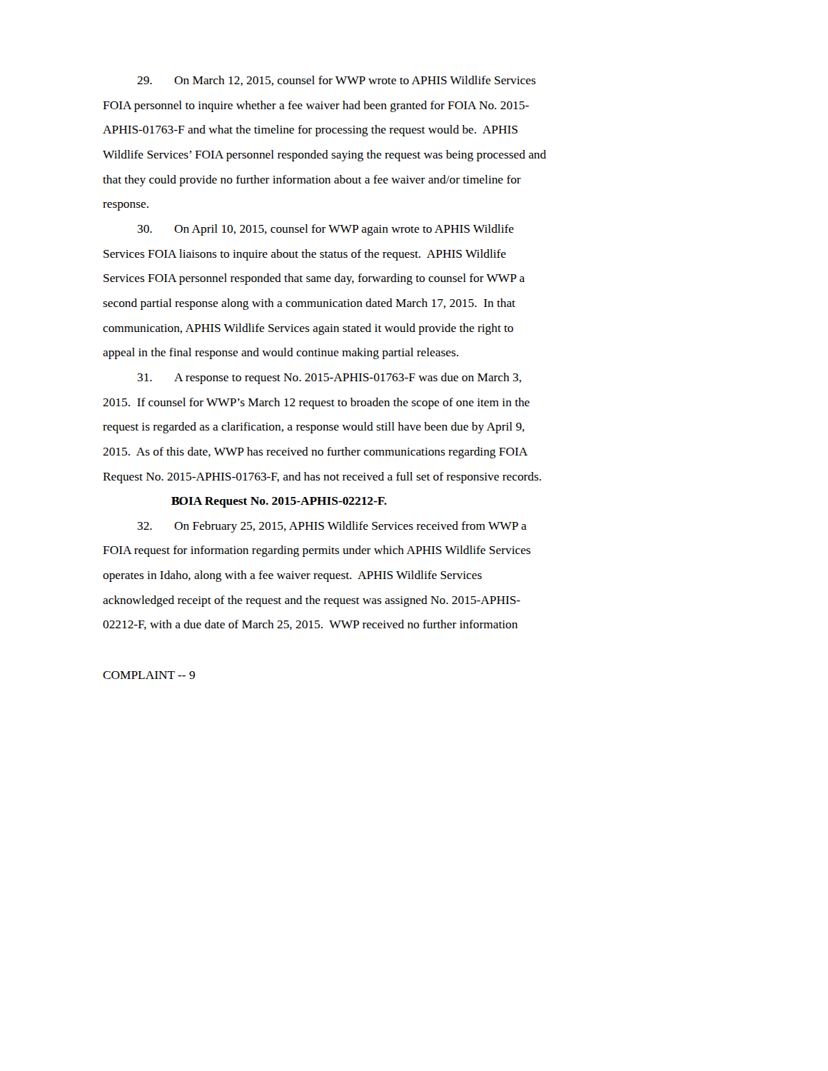29. On March 12, 2015, counsel for WWP wrote to APHIS Wildlife Services FOIA personnel to inquire whether a fee waiver had been granted for FOIA No. 2015-APHIS-01763-F and what the timeline for processing the request would be. APHIS Wildlife Services’ FOIA personnel responded saying the request was being processed and that they could provide no further information about a fee waiver and/or timeline for response.
30. On April 10, 2015, counsel for WWP again wrote to APHIS Wildlife Services FOIA liaisons to inquire about the status of the request. APHIS Wildlife Services FOIA personnel responded that same day, forwarding to counsel for WWP a second partial response along with a communication dated March 17, 2015. In that communication, APHIS Wildlife Services again stated it would provide the right to appeal in the final response and would continue making partial releases.
31. A response to request No. 2015-APHIS-01763-F was due on March 3, 2015. If counsel for WWP’s March 12 request to broaden the scope of one item in the request is regarded as a clarification, a response would still have been due by April 9, 2015. As of this date, WWP has received no further communications regarding FOIA Request No. 2015-APHIS-01763-F, and has not received a full set of responsive records.
B. FOIA Request No. 2015-APHIS-02212-F.
32. On February 25, 2015, APHIS Wildlife Services received from WWP a FOIA request for information regarding permits under which APHIS Wildlife Services operates in Idaho, along with a fee waiver request. APHIS Wildlife Services acknowledged receipt of the request and the request was assigned No. 2015-APHIS-02212-F, with a due date of March 25, 2015. WWP received no further information
COMPLAINT -- 9